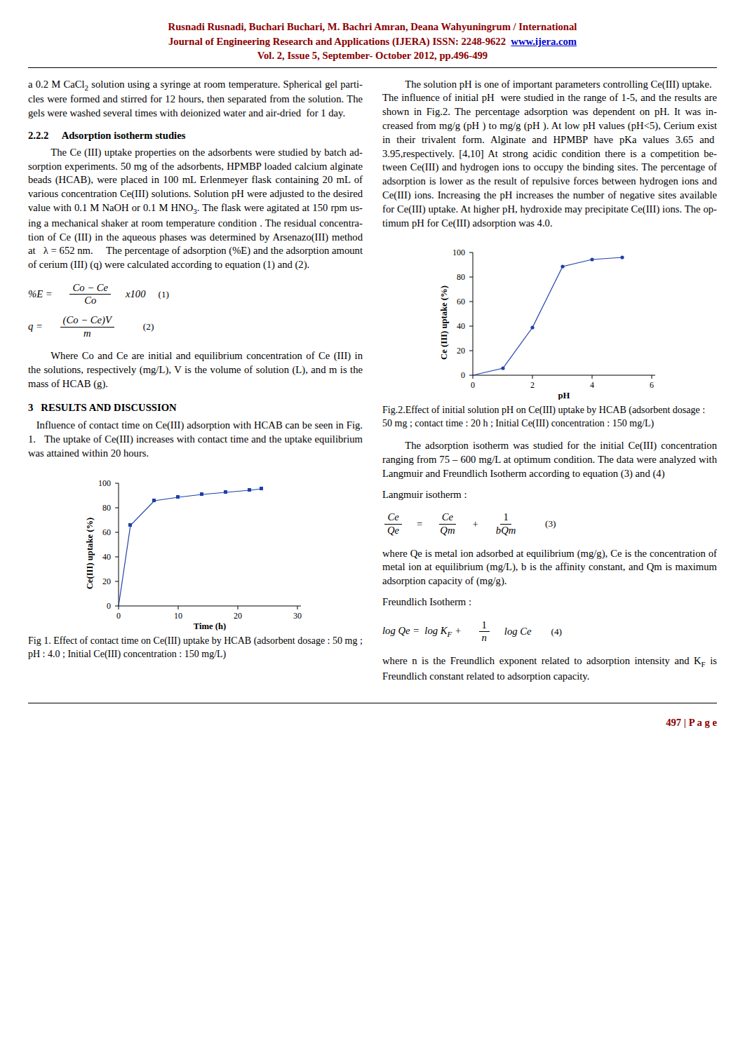Rusnadi Rusnadi, Buchari Buchari, M. Bachri Amran, Deana Wahyuningrum / International
Journal of Engineering Research and Applications (IJERA) ISSN: 2248-9622 www.ijera.com
Vol. 2, Issue 5, September- October 2012, pp.496-499
a 0.2 M CaCl2 solution using a syringe at room temperature. Spherical gel particles were formed and stirred for 12 hours, then separated from the solution. The gels were washed several times with deionized water and air-dried for 1 day.
2.2.2 Adsorption isotherm studies
The Ce (III) uptake properties on the adsorbents were studied by batch adsorption experiments. 50 mg of the adsorbents, HPMBP loaded calcium alginate beads (HCAB), were placed in 100 mL Erlenmeyer flask containing 20 mL of various concentration Ce(III) solutions. Solution pH were adjusted to the desired value with 0.1 M NaOH or 0.1 M HNO3. The flask were agitated at 150 rpm using a mechanical shaker at room temperature condition . The residual concentration of Ce (III) in the aqueous phases was determined by Arsenazo(III) method at λ = 652 nm. The percentage of adsorption (%E) and the adsorption amount of cerium (III) (q) were calculated according to equation (1) and (2).
%E = Co − Ce Co x100 (1)
q = (Co − Ce)V m (2)
Where Co and Ce are initial and equilibrium concentration of Ce (III) in the solutions, respectively (mg/L), V is the volume of solution (L), and m is the mass of HCAB (g).
3 RESULTS AND DISCUSSION
Influence of contact time on Ce(III) adsorption with HCAB can be seen in Fig. 1. The uptake of Ce(III) increases with contact time and the uptake equilibrium was attained within 20 hours.
0 20 40 60 80 100 0 10 20 30 Ce(III) uptake (%) Time (h)
Fig 1. Effect of contact time on Ce(III) uptake by HCAB (adsorbent dosage : 50 mg ; pH : 4.0 ; Initial Ce(III) concentration : 150 mg/L)
The solution pH is one of important parameters controlling Ce(III) uptake. The influence of initial pH were studied in the range of 1-5, and the results are shown in Fig.2. The percentage adsorption was dependent on pH. It was increased from mg/g (pH ) to mg/g (pH ). At low pH values (pH<5), Cerium exist in their trivalent form. Alginate and HPMBP have pKa values 3.65 and 3.95,respectively. [4,10] At strong acidic condition there is a competition between Ce(III) and hydrogen ions to occupy the binding sites. The percentage of adsorption is lower as the result of repulsive forces between hydrogen ions and Ce(III) ions. Increasing the pH increases the number of negative sites available for Ce(III) uptake. At higher pH, hydroxide may precipitate Ce(III) ions. The optimum pH for Ce(III) adsorption was 4.0.
0 20 40 60 80 100 0 2 4 6 Ce (III) uptake (%) pH
Fig.2.Effect of initial solution pH on Ce(III) uptake by HCAB (adsorbent dosage : 50 mg ; contact time : 20 h ; Initial Ce(III) concentration : 150 mg/L)
The adsorption isotherm was studied for the initial Ce(III) concentration ranging from 75 – 600 mg/L at optimum condition. The data were analyzed with Langmuir and Freundlich Isotherm according to equation (3) and (4)
Langmuir isotherm :
Ce Qe = Ce Qm + 1 bQm (3)
where Qe is metal ion adsorbed at equilibrium (mg/g), Ce is the concentration of metal ion at equilibrium (mg/L), b is the affinity constant, and Qm is maximum adsorption capacity of (mg/g).
Freundlich Isotherm :
log Qe = log KF + 1 n log Ce (4)
where n is the Freundlich exponent related to adsorption intensity and KF is Freundlich constant related to adsorption capacity.
497 | P a g e